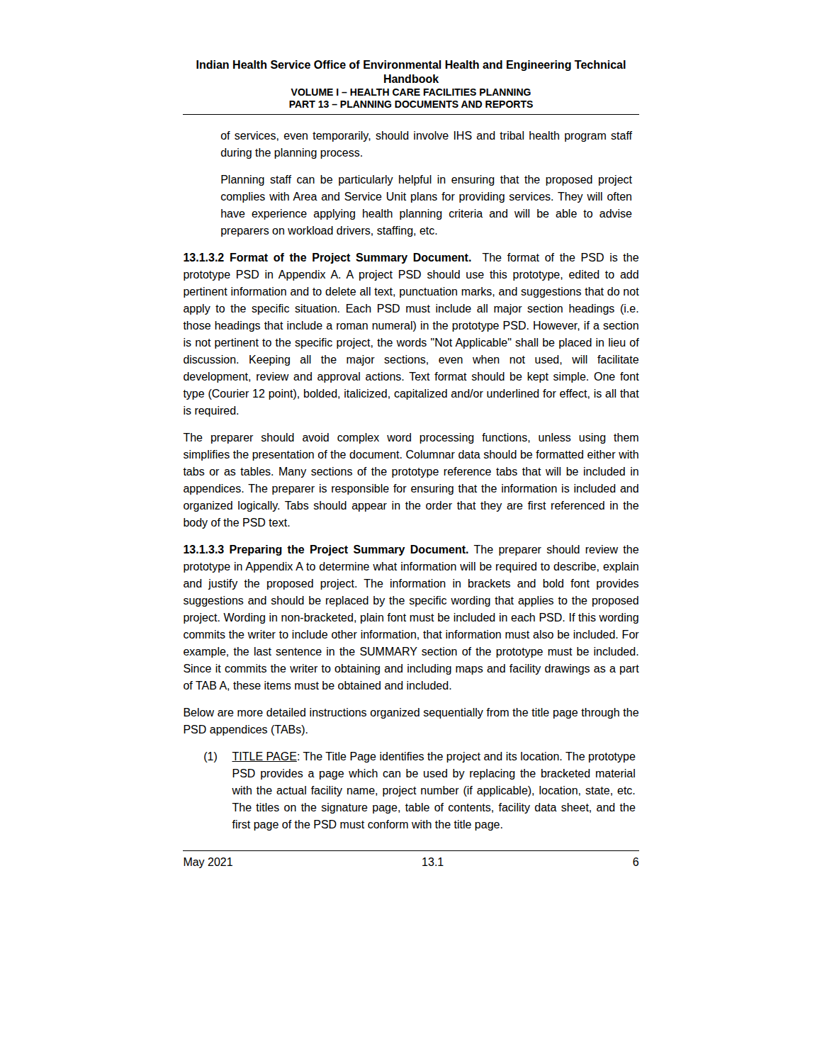Indian Health Service Office of Environmental Health and Engineering Technical Handbook
VOLUME I – HEALTH CARE FACILITIES PLANNING
PART 13 – PLANNING DOCUMENTS AND REPORTS
of services, even temporarily, should involve IHS and tribal health program staff during the planning process.
Planning staff can be particularly helpful in ensuring that the proposed project complies with Area and Service Unit plans for providing services. They will often have experience applying health planning criteria and will be able to advise preparers on workload drivers, staffing, etc.
13.1.3.2 Format of the Project Summary Document. The format of the PSD is the prototype PSD in Appendix A. A project PSD should use this prototype, edited to add pertinent information and to delete all text, punctuation marks, and suggestions that do not apply to the specific situation. Each PSD must include all major section headings (i.e. those headings that include a roman numeral) in the prototype PSD. However, if a section is not pertinent to the specific project, the words "Not Applicable" shall be placed in lieu of discussion. Keeping all the major sections, even when not used, will facilitate development, review and approval actions. Text format should be kept simple. One font type (Courier 12 point), bolded, italicized, capitalized and/or underlined for effect, is all that is required.
The preparer should avoid complex word processing functions, unless using them simplifies the presentation of the document. Columnar data should be formatted either with tabs or as tables. Many sections of the prototype reference tabs that will be included in appendices. The preparer is responsible for ensuring that the information is included and organized logically. Tabs should appear in the order that they are first referenced in the body of the PSD text.
13.1.3.3 Preparing the Project Summary Document. The preparer should review the prototype in Appendix A to determine what information will be required to describe, explain and justify the proposed project. The information in brackets and bold font provides suggestions and should be replaced by the specific wording that applies to the proposed project. Wording in non-bracketed, plain font must be included in each PSD. If this wording commits the writer to include other information, that information must also be included. For example, the last sentence in the SUMMARY section of the prototype must be included. Since it commits the writer to obtaining and including maps and facility drawings as a part of TAB A, these items must be obtained and included.
Below are more detailed instructions organized sequentially from the title page through the PSD appendices (TABs).
(1)
TITLE PAGE: The Title Page identifies the project and its location. The prototype PSD provides a page which can be used by replacing the bracketed material with the actual facility name, project number (if applicable), location, state, etc. The titles on the signature page, table of contents, facility data sheet, and the first page of the PSD must conform with the title page.
May 2021
13.1
6